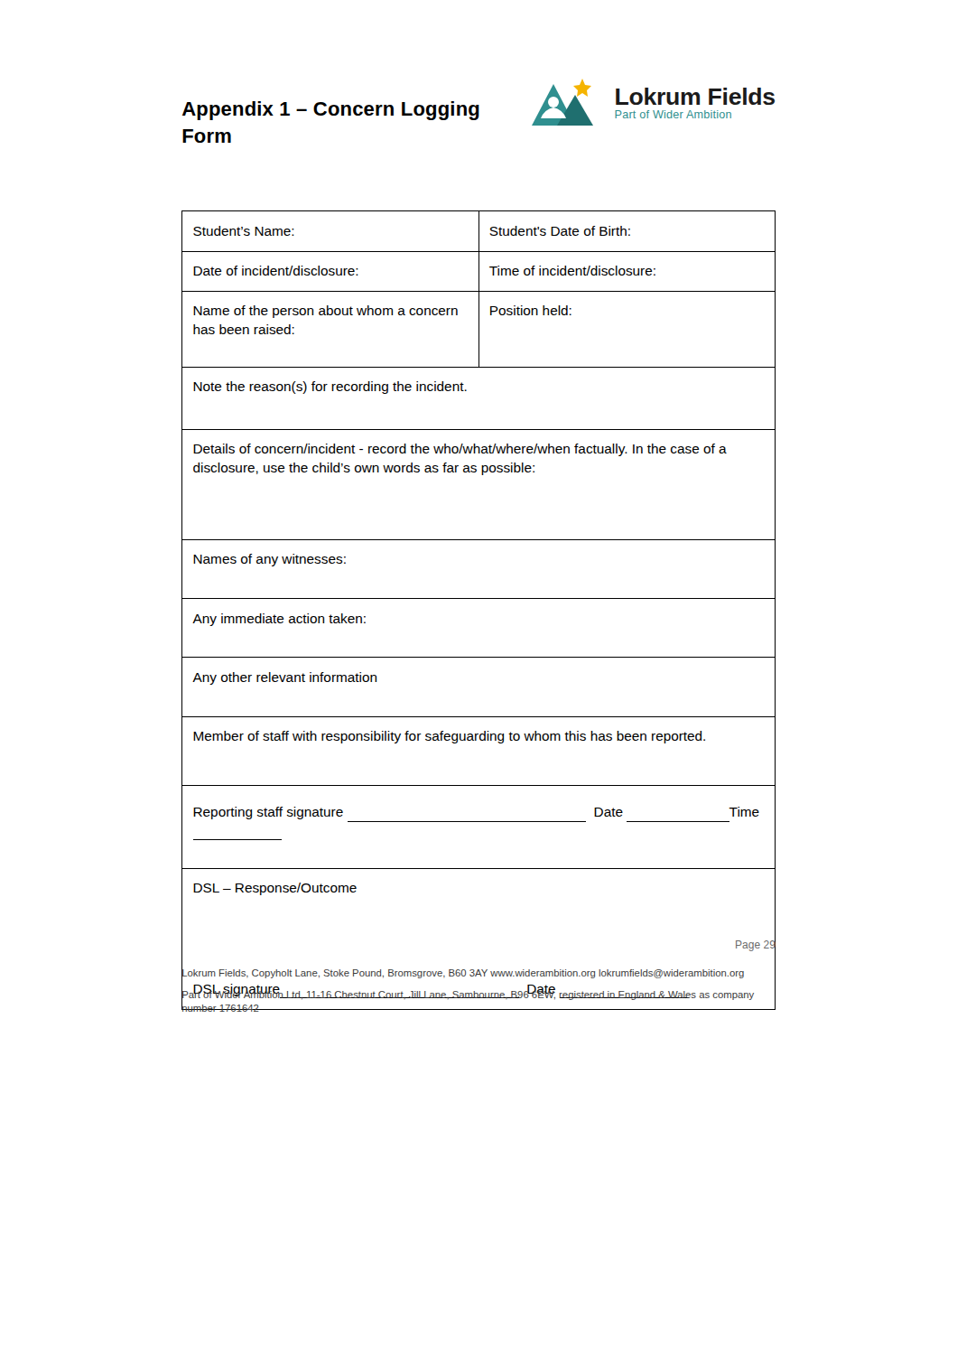Appendix 1 – Concern Logging Form
Lokrum Fields
Part of Wider Ambition
| Student’s Name: | Student's Date of Birth: |
| Date of incident/disclosure: | Time of incident/disclosure: |
| Name of the person about whom a concern has been raised: | Position held: |
| Note the reason(s) for recording the incident. |
| Details of concern/incident - record the who/what/where/when factually. In the case of a disclosure, use the child’s own words as far as possible: |
| Names of any witnesses: |
| Any immediate action taken: |
| Any other relevant information |
| Member of staff with responsibility for safeguarding to whom this has been reported. |
| Reporting staff signature Date Time |
| DSL – Response/Outcome DSL signature Date |
Page 29
Lokrum Fields, Copyholt Lane, Stoke Pound, Bromsgrove, B60 3AY www.widerambition.org lokrumfields@widerambition.org
Part of Wider Ambition Ltd, 11-16 Chestnut Court, Jill Lane, Sambourne, B96 6EW, registered in England & Wales as company number 1761642